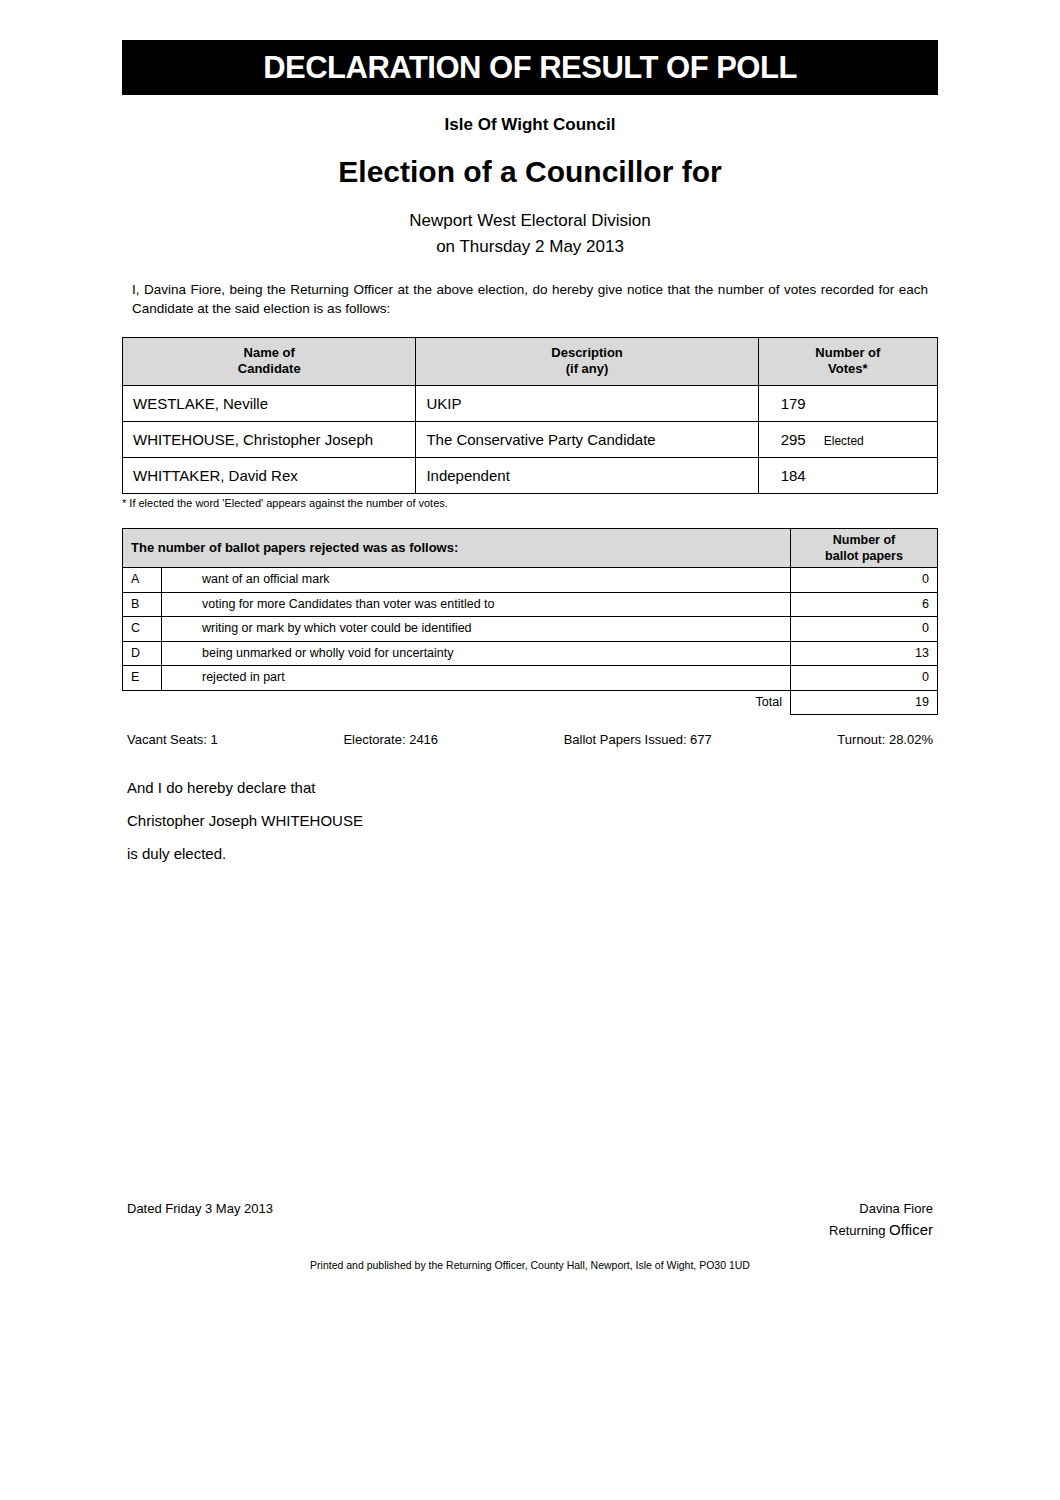DECLARATION OF RESULT OF POLL
Isle Of Wight Council
Election of a Councillor for
Newport West Electoral Division
on Thursday 2 May 2013
I, Davina Fiore, being the Returning Officer at the above election, do hereby give notice that the number of votes recorded for each Candidate at the said election is as follows:
| Name of Candidate | Description (if any) | Number of Votes* |
| --- | --- | --- |
| WESTLAKE, Neville | UKIP | 179 |
| WHITEHOUSE, Christopher Joseph | The Conservative Party Candidate | 295 Elected |
| WHITTAKER, David Rex | Independent | 184 |
* If elected the word 'Elected' appears against the number of votes.
| The number of ballot papers rejected was as follows: | Number of ballot papers |
| --- | --- |
| A | want of an official mark | 0 |
| B | voting for more Candidates than voter was entitled to | 6 |
| C | writing or mark by which voter could be identified | 0 |
| D | being unmarked or wholly void for uncertainty | 13 |
| E | rejected in part | 0 |
| Total | 19 |
Vacant Seats: 1 Electorate: 2416 Ballot Papers Issued: 677 Turnout: 28.02%
And I do hereby declare that
Christopher Joseph WHITEHOUSE
is duly elected.
Dated Friday 3 May 2013
Davina Fiore
Returning Officer
Printed and published by the Returning Officer, County Hall, Newport, Isle of Wight, PO30 1UD